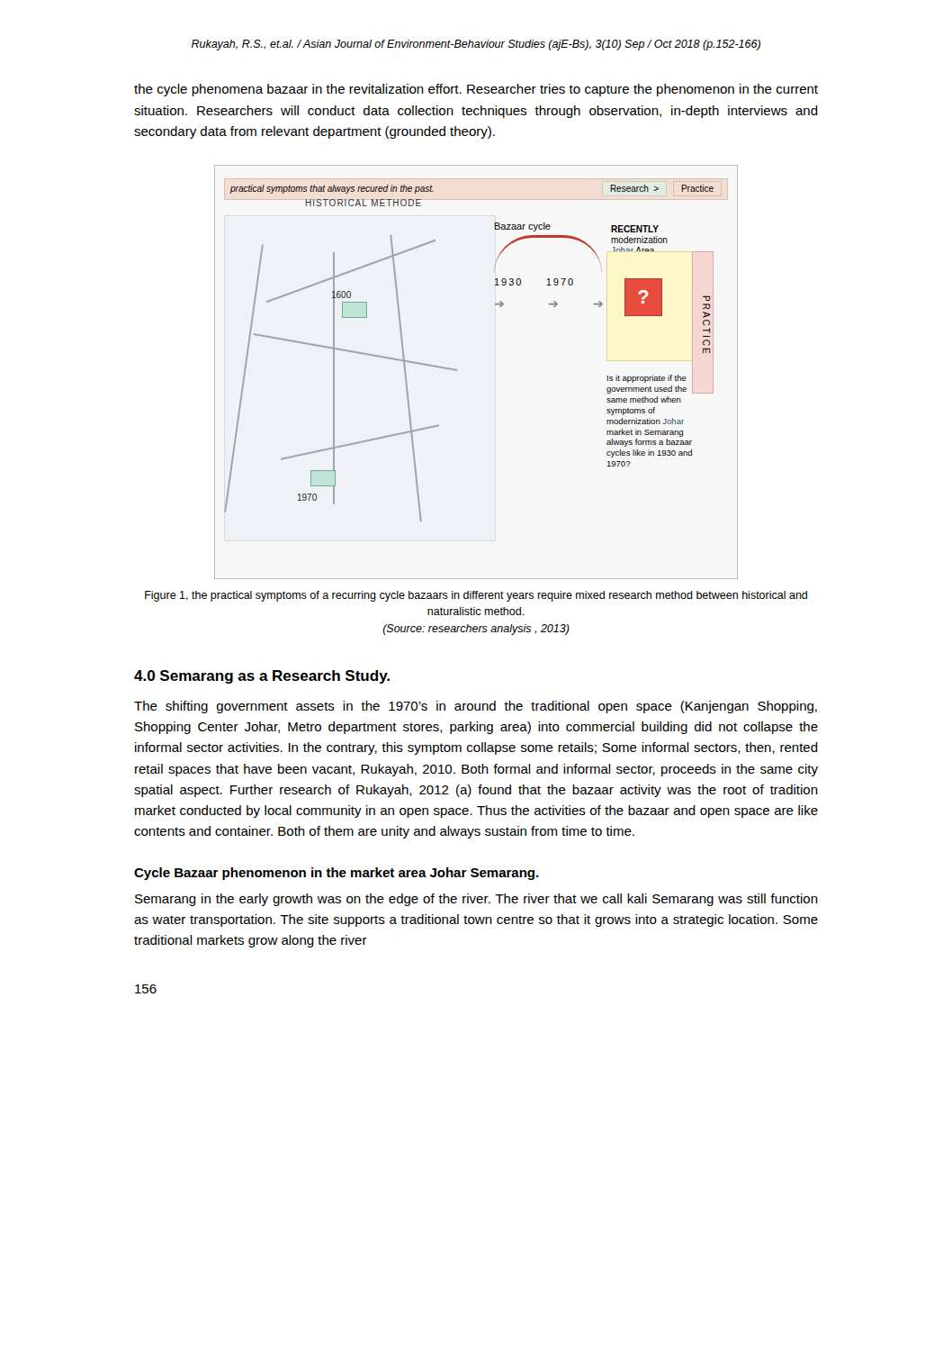Rukayah, R.S., et.al. / Asian Journal of Environment-Behaviour Studies (ajE-Bs), 3(10) Sep / Oct 2018 (p.152-166)
the cycle phenomena bazaar in the revitalization effort. Researcher tries to capture the phenomenon in the current situation. Researchers will conduct data collection techniques through observation, in-depth interviews and secondary data from relevant department (grounded theory).
practical symptoms that always recured in the past. Research > Practice
HISTORICAL METHODE
1600
1970
Bazaar cycle
1930 1970
➔
➔
➔
RECENTLY
modernization
Johar Area
?
PRACTICE
Is it appropriate if the government used the same method when symptoms of modernization Johar market in Semarang always forms a bazaar cycles like in 1930 and 1970?
Figure 1, the practical symptoms of a recurring cycle bazaars in different years require mixed research method between historical and naturalistic method. (Source: researchers analysis , 2013)
4.0 Semarang as a Research Study.
The shifting government assets in the 1970’s in around the traditional open space (Kanjengan Shopping, Shopping Center Johar, Metro department stores, parking area) into commercial building did not collapse the informal sector activities. In the contrary, this symptom collapse some retails; Some informal sectors, then, rented retail spaces that have been vacant, Rukayah, 2010. Both formal and informal sector, proceeds in the same city spatial aspect. Further research of Rukayah, 2012 (a) found that the bazaar activity was the root of tradition market conducted by local community in an open space. Thus the activities of the bazaar and open space are like contents and container. Both of them are unity and always sustain from time to time.
Cycle Bazaar phenomenon in the market area Johar Semarang.
Semarang in the early growth was on the edge of the river. The river that we call kali Semarang was still function as water transportation. The site supports a traditional town centre so that it grows into a strategic location. Some traditional markets grow along the river
156